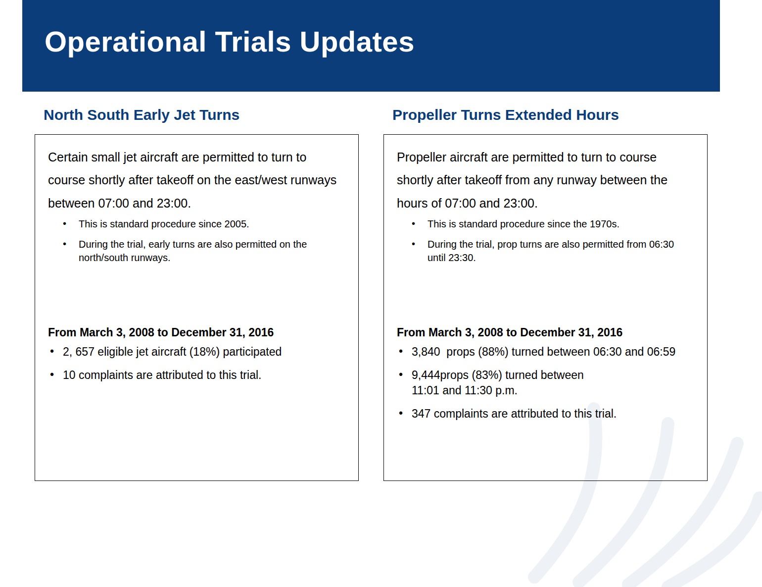Operational Trials Updates
North South Early Jet Turns
Certain small jet aircraft are permitted to turn to course shortly after takeoff on the east/west runways between 07:00 and 23:00.
This is standard procedure since 2005.
During the trial, early turns are also permitted on the north/south runways.
From March 3, 2008 to December 31, 2016
2, 657 eligible jet aircraft (18%) participated
10 complaints are attributed to this trial.
Propeller Turns Extended Hours
Propeller aircraft are permitted to turn to course shortly after takeoff from any runway between the hours of 07:00 and 23:00.
This is standard procedure since the 1970s.
During the trial, prop turns are also permitted from 06:30 until 23:30.
From March 3, 2008 to December 31, 2016
3,840 props (88%) turned between 06:30 and 06:59
9,444props (83%) turned between
11:01 and 11:30 p.m.
347 complaints are attributed to this trial.